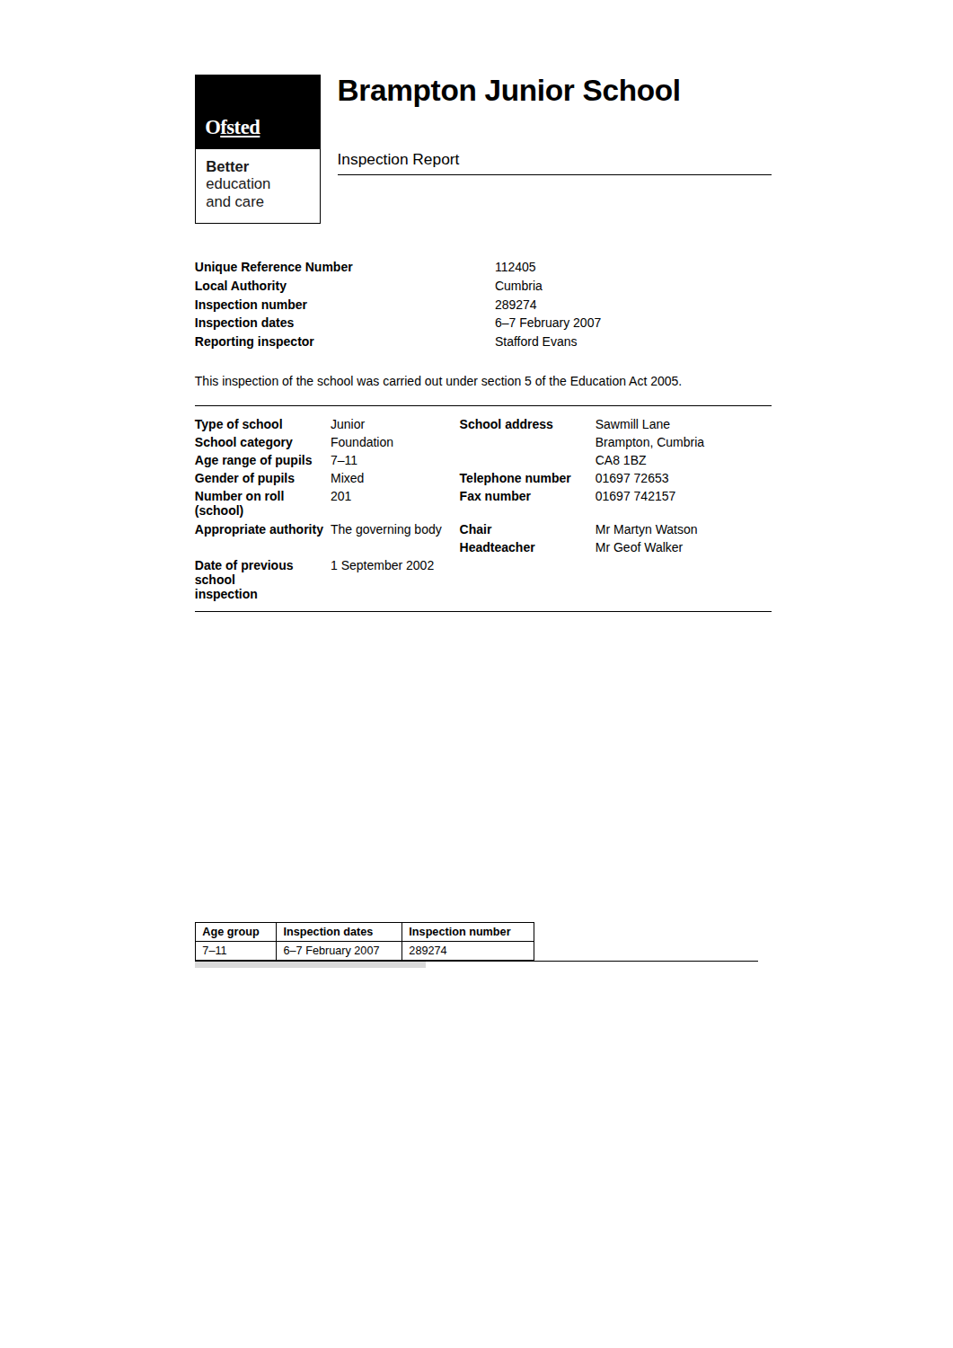Ofsted
Better education and care
Brampton Junior School
Inspection Report
| Unique Reference Number | 112405 |
| Local Authority | Cumbria |
| Inspection number | 289274 |
| Inspection dates | 6–7 February 2007 |
| Reporting inspector | Stafford Evans |
This inspection of the school was carried out under section 5 of the Education Act 2005.
| Type of school | Junior | School address | Sawmill Lane |
| School category | Foundation | | Brampton, Cumbria |
| Age range of pupils | 7–11 | | CA8 1BZ |
| Gender of pupils | Mixed | Telephone number | 01697 72653 |
| Number on roll (school) | 201 | Fax number | 01697 742157 |
| Appropriate authority | The governing body | Chair | Mr Martyn Watson |
| | | Headteacher | Mr Geof Walker |
| Date of previous school inspection | 1 September 2002 | | |
| Age group | Inspection dates | Inspection number |
| --- | --- | --- |
| 7–11 | 6–7 February 2007 | 289274 |